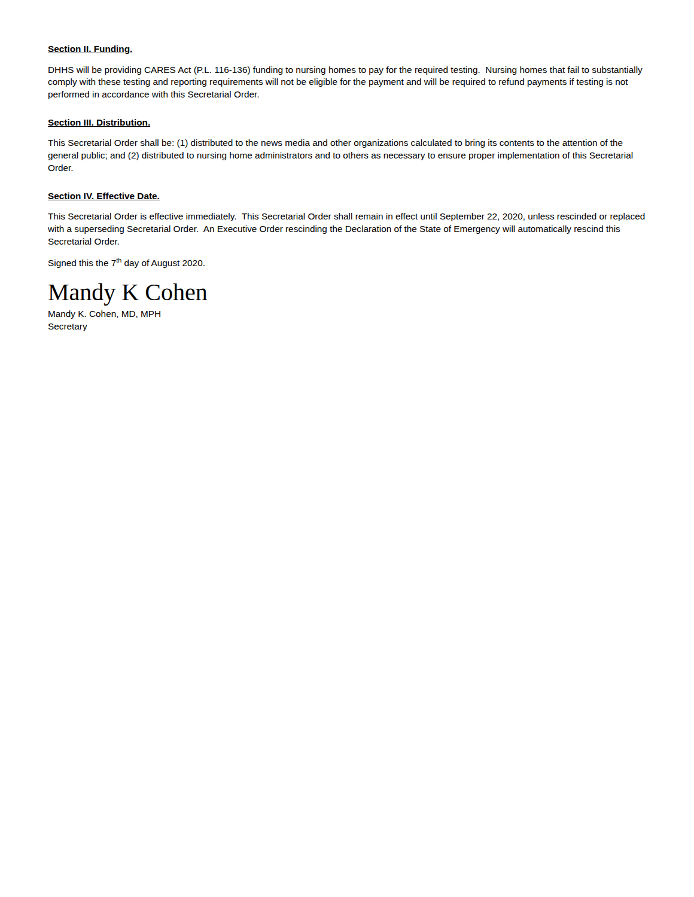Section II. Funding.
DHHS will be providing CARES Act (P.L. 116-136) funding to nursing homes to pay for the required testing. Nursing homes that fail to substantially comply with these testing and reporting requirements will not be eligible for the payment and will be required to refund payments if testing is not performed in accordance with this Secretarial Order.
Section III. Distribution.
This Secretarial Order shall be: (1) distributed to the news media and other organizations calculated to bring its contents to the attention of the general public; and (2) distributed to nursing home administrators and to others as necessary to ensure proper implementation of this Secretarial Order.
Section IV. Effective Date.
This Secretarial Order is effective immediately. This Secretarial Order shall remain in effect until September 22, 2020, unless rescinded or replaced with a superseding Secretarial Order. An Executive Order rescinding the Declaration of the State of Emergency will automatically rescind this Secretarial Order.
Signed this the 7th day of August 2020.
Mandy K Cohen
Mandy K. Cohen, MD, MPH
Secretary